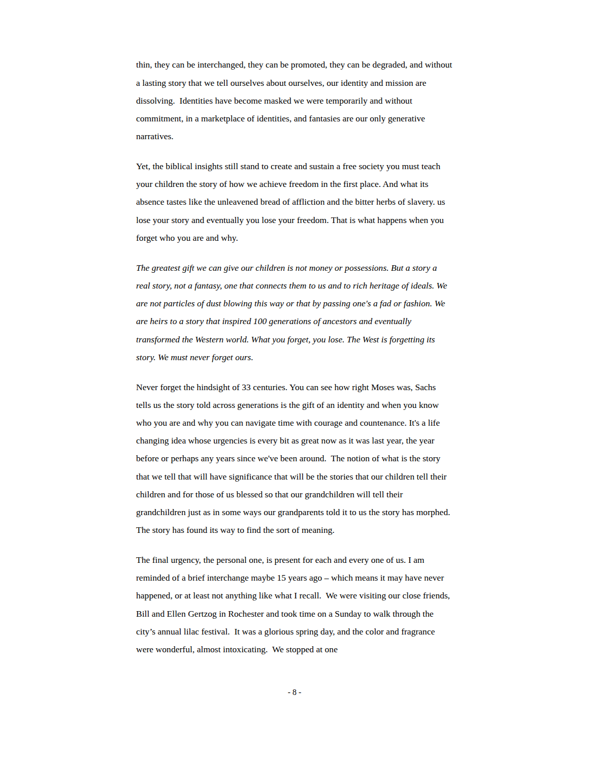thin, they can be interchanged, they can be promoted, they can be degraded, and without a lasting story that we tell ourselves about ourselves, our identity and mission are dissolving. Identities have become masked we were temporarily and without commitment, in a marketplace of identities, and fantasies are our only generative narratives.
Yet, the biblical insights still stand to create and sustain a free society you must teach your children the story of how we achieve freedom in the first place. And what its absence tastes like the unleavened bread of affliction and the bitter herbs of slavery. us lose your story and eventually you lose your freedom. That is what happens when you forget who you are and why.
The greatest gift we can give our children is not money or possessions. But a story a real story, not a fantasy, one that connects them to us and to rich heritage of ideals. We are not particles of dust blowing this way or that by passing one's a fad or fashion. We are heirs to a story that inspired 100 generations of ancestors and eventually transformed the Western world. What you forget, you lose. The West is forgetting its story. We must never forget ours.
Never forget the hindsight of 33 centuries. You can see how right Moses was, Sachs tells us the story told across generations is the gift of an identity and when you know who you are and why you can navigate time with courage and countenance. It's a life changing idea whose urgencies is every bit as great now as it was last year, the year before or perhaps any years since we've been around. The notion of what is the story that we tell that will have significance that will be the stories that our children tell their children and for those of us blessed so that our grandchildren will tell their grandchildren just as in some ways our grandparents told it to us the story has morphed. The story has found its way to find the sort of meaning.
The final urgency, the personal one, is present for each and every one of us. I am reminded of a brief interchange maybe 15 years ago – which means it may have never happened, or at least not anything like what I recall. We were visiting our close friends, Bill and Ellen Gertzog in Rochester and took time on a Sunday to walk through the city’s annual lilac festival. It was a glorious spring day, and the color and fragrance were wonderful, almost intoxicating. We stopped at one
- 8 -